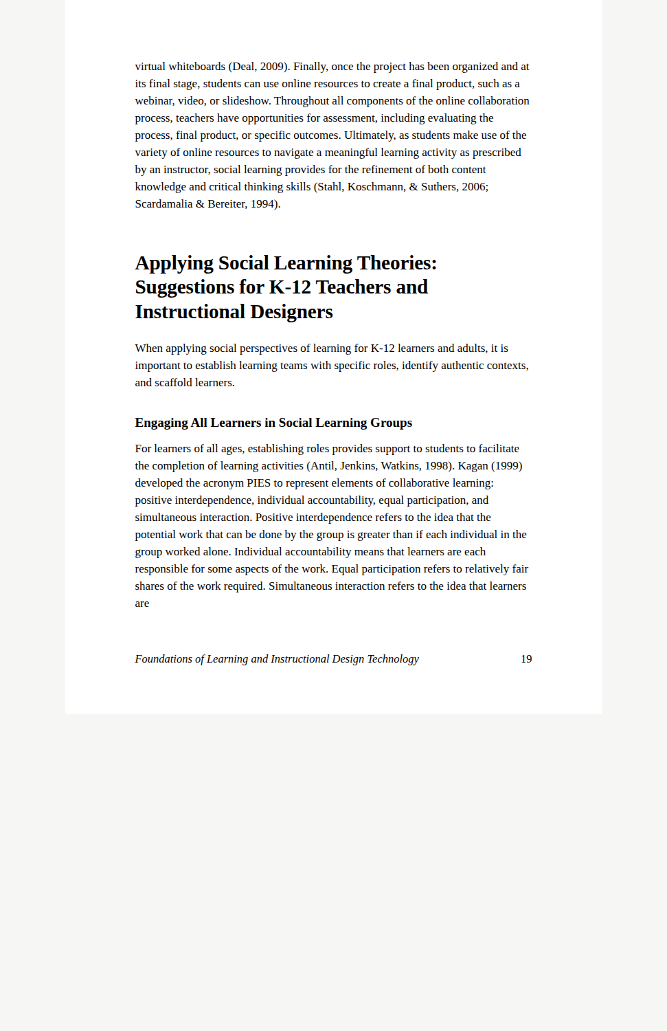virtual whiteboards (Deal, 2009). Finally, once the project has been organized and at its final stage, students can use online resources to create a final product, such as a webinar, video, or slideshow. Throughout all components of the online collaboration process, teachers have opportunities for assessment, including evaluating the process, final product, or specific outcomes. Ultimately, as students make use of the variety of online resources to navigate a meaningful learning activity as prescribed by an instructor, social learning provides for the refinement of both content knowledge and critical thinking skills (Stahl, Koschmann, & Suthers, 2006; Scardamalia & Bereiter, 1994).
Applying Social Learning Theories: Suggestions for K-12 Teachers and Instructional Designers
When applying social perspectives of learning for K-12 learners and adults, it is important to establish learning teams with specific roles, identify authentic contexts, and scaffold learners.
Engaging All Learners in Social Learning Groups
For learners of all ages, establishing roles provides support to students to facilitate the completion of learning activities (Antil, Jenkins, Watkins, 1998). Kagan (1999) developed the acronym PIES to represent elements of collaborative learning: positive interdependence, individual accountability, equal participation, and simultaneous interaction. Positive interdependence refers to the idea that the potential work that can be done by the group is greater than if each individual in the group worked alone. Individual accountability means that learners are each responsible for some aspects of the work. Equal participation refers to relatively fair shares of the work required. Simultaneous interaction refers to the idea that learners are
19 Foundations of Learning and Instructional Design Technology